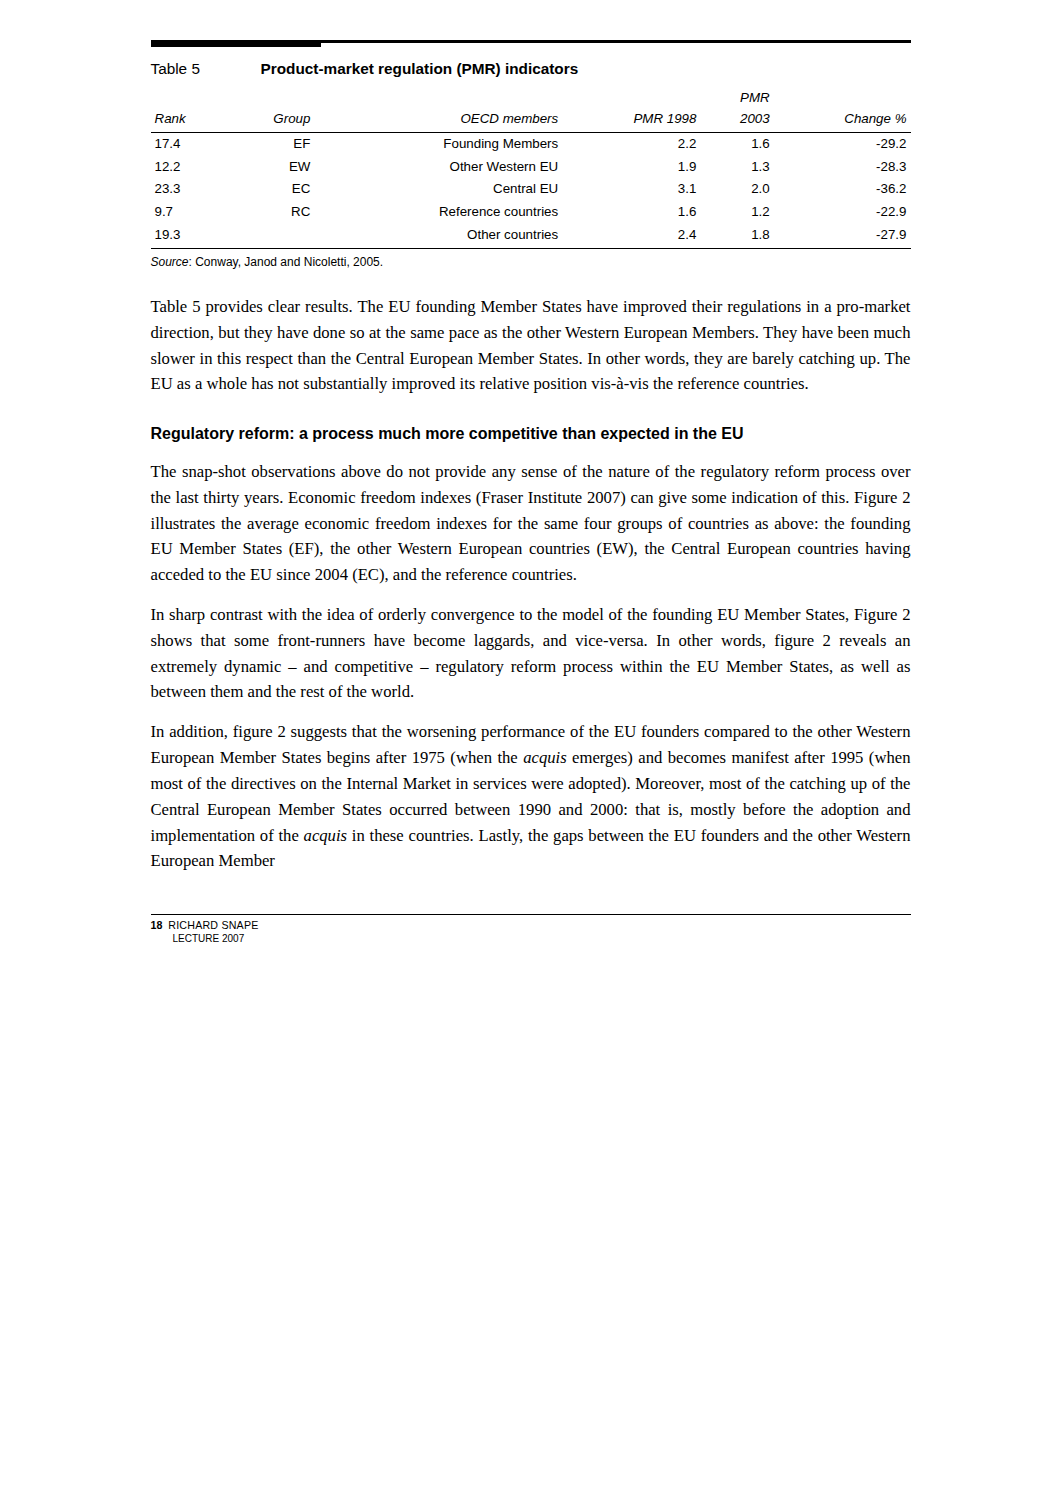| Table 5 | Product-market regulation (PMR) indicators |
| | | | | PMR | |
| --- | --- | --- | --- | --- | --- |
| Rank | Group | OECD members | PMR 1998 | 2003 | Change % |
| 17.4 | EF | Founding Members | 2.2 | 1.6 | -29.2 |
| 12.2 | EW | Other Western EU | 1.9 | 1.3 | -28.3 |
| 23.3 | EC | Central EU | 3.1 | 2.0 | -36.2 |
| 9.7 | RC | Reference countries | 1.6 | 1.2 | -22.9 |
| 19.3 | | Other countries | 2.4 | 1.8 | -27.9 |
Source: Conway, Janod and Nicoletti, 2005.
Table 5 provides clear results. The EU founding Member States have improved their regulations in a pro-market direction, but they have done so at the same pace as the other Western European Members. They have been much slower in this respect than the Central European Member States. In other words, they are barely catching up. The EU as a whole has not substantially improved its relative position vis-à-vis the reference countries.
Regulatory reform: a process much more competitive than expected in the EU
The snap-shot observations above do not provide any sense of the nature of the regulatory reform process over the last thirty years. Economic freedom indexes (Fraser Institute 2007) can give some indication of this. Figure 2 illustrates the average economic freedom indexes for the same four groups of countries as above: the founding EU Member States (EF), the other Western European countries (EW), the Central European countries having acceded to the EU since 2004 (EC), and the reference countries.
In sharp contrast with the idea of orderly convergence to the model of the founding EU Member States, Figure 2 shows that some front-runners have become laggards, and vice-versa. In other words, figure 2 reveals an extremely dynamic – and competitive – regulatory reform process within the EU Member States, as well as between them and the rest of the world.
In addition, figure 2 suggests that the worsening performance of the EU founders compared to the other Western European Member States begins after 1975 (when the acquis emerges) and becomes manifest after 1995 (when most of the directives on the Internal Market in services were adopted). Moreover, most of the catching up of the Central European Member States occurred between 1990 and 2000: that is, mostly before the adoption and implementation of the acquis in these countries. Lastly, the gaps between the EU founders and the other Western European Member
18 RICHARD SNAPE LECTURE 2007